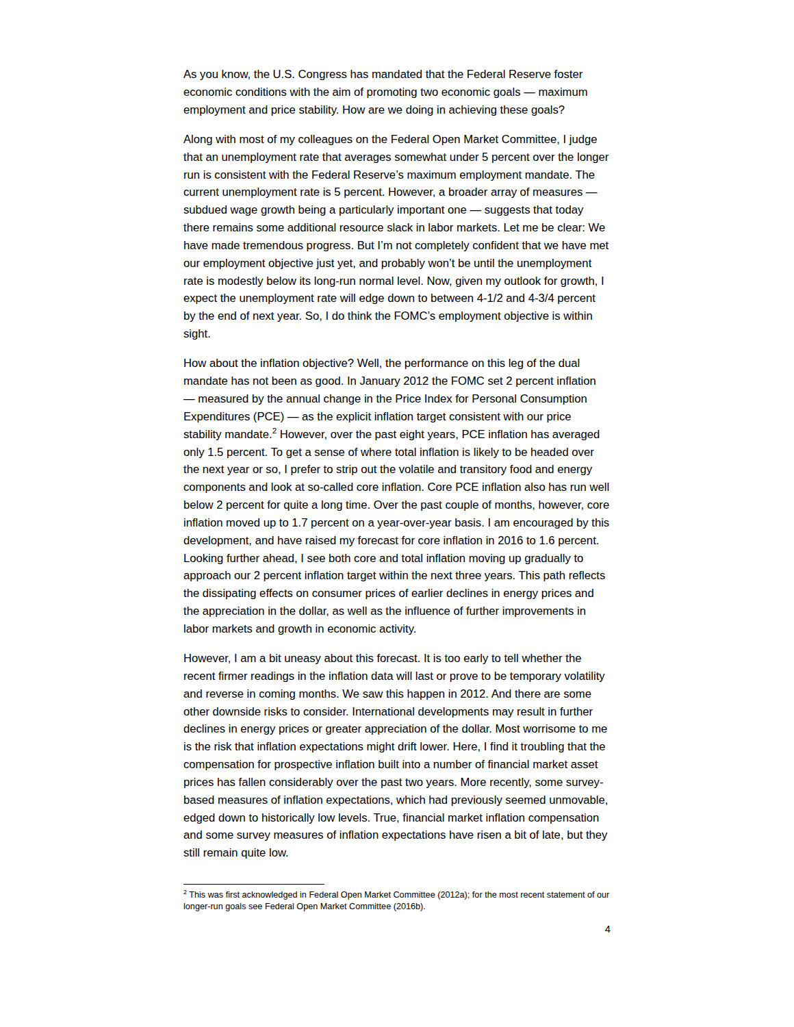As you know, the U.S. Congress has mandated that the Federal Reserve foster economic conditions with the aim of promoting two economic goals — maximum employment and price stability. How are we doing in achieving these goals?
Along with most of my colleagues on the Federal Open Market Committee, I judge that an unemployment rate that averages somewhat under 5 percent over the longer run is consistent with the Federal Reserve’s maximum employment mandate. The current unemployment rate is 5 percent. However, a broader array of measures — subdued wage growth being a particularly important one — suggests that today there remains some additional resource slack in labor markets. Let me be clear: We have made tremendous progress. But I’m not completely confident that we have met our employment objective just yet, and probably won’t be until the unemployment rate is modestly below its long-run normal level. Now, given my outlook for growth, I expect the unemployment rate will edge down to between 4-1/2 and 4-3/4 percent by the end of next year. So, I do think the FOMC’s employment objective is within sight.
How about the inflation objective? Well, the performance on this leg of the dual mandate has not been as good. In January 2012 the FOMC set 2 percent inflation — measured by the annual change in the Price Index for Personal Consumption Expenditures (PCE) — as the explicit inflation target consistent with our price stability mandate.2 However, over the past eight years, PCE inflation has averaged only 1.5 percent. To get a sense of where total inflation is likely to be headed over the next year or so, I prefer to strip out the volatile and transitory food and energy components and look at so-called core inflation. Core PCE inflation also has run well below 2 percent for quite a long time. Over the past couple of months, however, core inflation moved up to 1.7 percent on a year-over-year basis. I am encouraged by this development, and have raised my forecast for core inflation in 2016 to 1.6 percent. Looking further ahead, I see both core and total inflation moving up gradually to approach our 2 percent inflation target within the next three years. This path reflects the dissipating effects on consumer prices of earlier declines in energy prices and the appreciation in the dollar, as well as the influence of further improvements in labor markets and growth in economic activity.
However, I am a bit uneasy about this forecast. It is too early to tell whether the recent firmer readings in the inflation data will last or prove to be temporary volatility and reverse in coming months. We saw this happen in 2012. And there are some other downside risks to consider. International developments may result in further declines in energy prices or greater appreciation of the dollar. Most worrisome to me is the risk that inflation expectations might drift lower. Here, I find it troubling that the compensation for prospective inflation built into a number of financial market asset prices has fallen considerably over the past two years. More recently, some survey-based measures of inflation expectations, which had previously seemed unmovable, edged down to historically low levels. True, financial market inflation compensation and some survey measures of inflation expectations have risen a bit of late, but they still remain quite low.
2 This was first acknowledged in Federal Open Market Committee (2012a); for the most recent statement of our longer-run goals see Federal Open Market Committee (2016b).
4